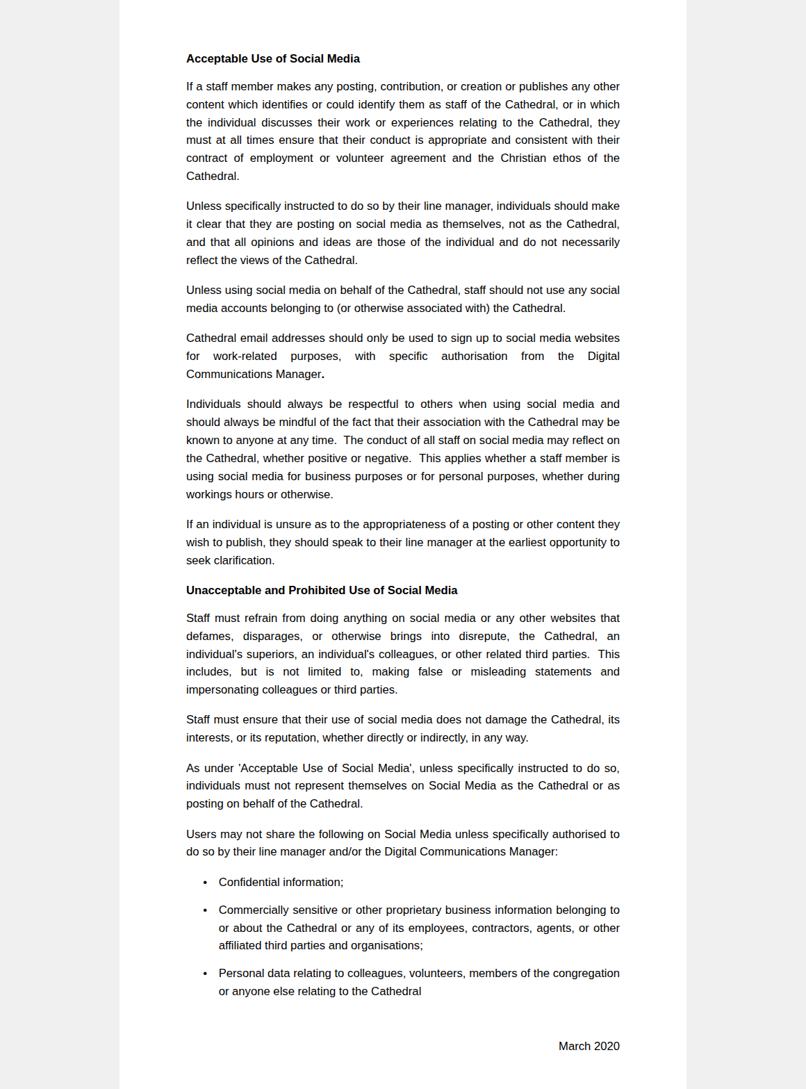Acceptable Use of Social Media
If a staff member makes any posting, contribution, or creation or publishes any other content which identifies or could identify them as staff of the Cathedral, or in which the individual discusses their work or experiences relating to the Cathedral, they must at all times ensure that their conduct is appropriate and consistent with their contract of employment or volunteer agreement and the Christian ethos of the Cathedral.
Unless specifically instructed to do so by their line manager, individuals should make it clear that they are posting on social media as themselves, not as the Cathedral, and that all opinions and ideas are those of the individual and do not necessarily reflect the views of the Cathedral.
Unless using social media on behalf of the Cathedral, staff should not use any social media accounts belonging to (or otherwise associated with) the Cathedral.
Cathedral email addresses should only be used to sign up to social media websites for work-related purposes, with specific authorisation from the Digital Communications Manager.
Individuals should always be respectful to others when using social media and should always be mindful of the fact that their association with the Cathedral may be known to anyone at any time. The conduct of all staff on social media may reflect on the Cathedral, whether positive or negative. This applies whether a staff member is using social media for business purposes or for personal purposes, whether during workings hours or otherwise.
If an individual is unsure as to the appropriateness of a posting or other content they wish to publish, they should speak to their line manager at the earliest opportunity to seek clarification.
Unacceptable and Prohibited Use of Social Media
Staff must refrain from doing anything on social media or any other websites that defames, disparages, or otherwise brings into disrepute, the Cathedral, an individual's superiors, an individual's colleagues, or other related third parties. This includes, but is not limited to, making false or misleading statements and impersonating colleagues or third parties.
Staff must ensure that their use of social media does not damage the Cathedral, its interests, or its reputation, whether directly or indirectly, in any way.
As under 'Acceptable Use of Social Media', unless specifically instructed to do so, individuals must not represent themselves on Social Media as the Cathedral or as posting on behalf of the Cathedral.
Users may not share the following on Social Media unless specifically authorised to do so by their line manager and/or the Digital Communications Manager:
Confidential information;
Commercially sensitive or other proprietary business information belonging to or about the Cathedral or any of its employees, contractors, agents, or other affiliated third parties and organisations;
Personal data relating to colleagues, volunteers, members of the congregation or anyone else relating to the Cathedral
March 2020